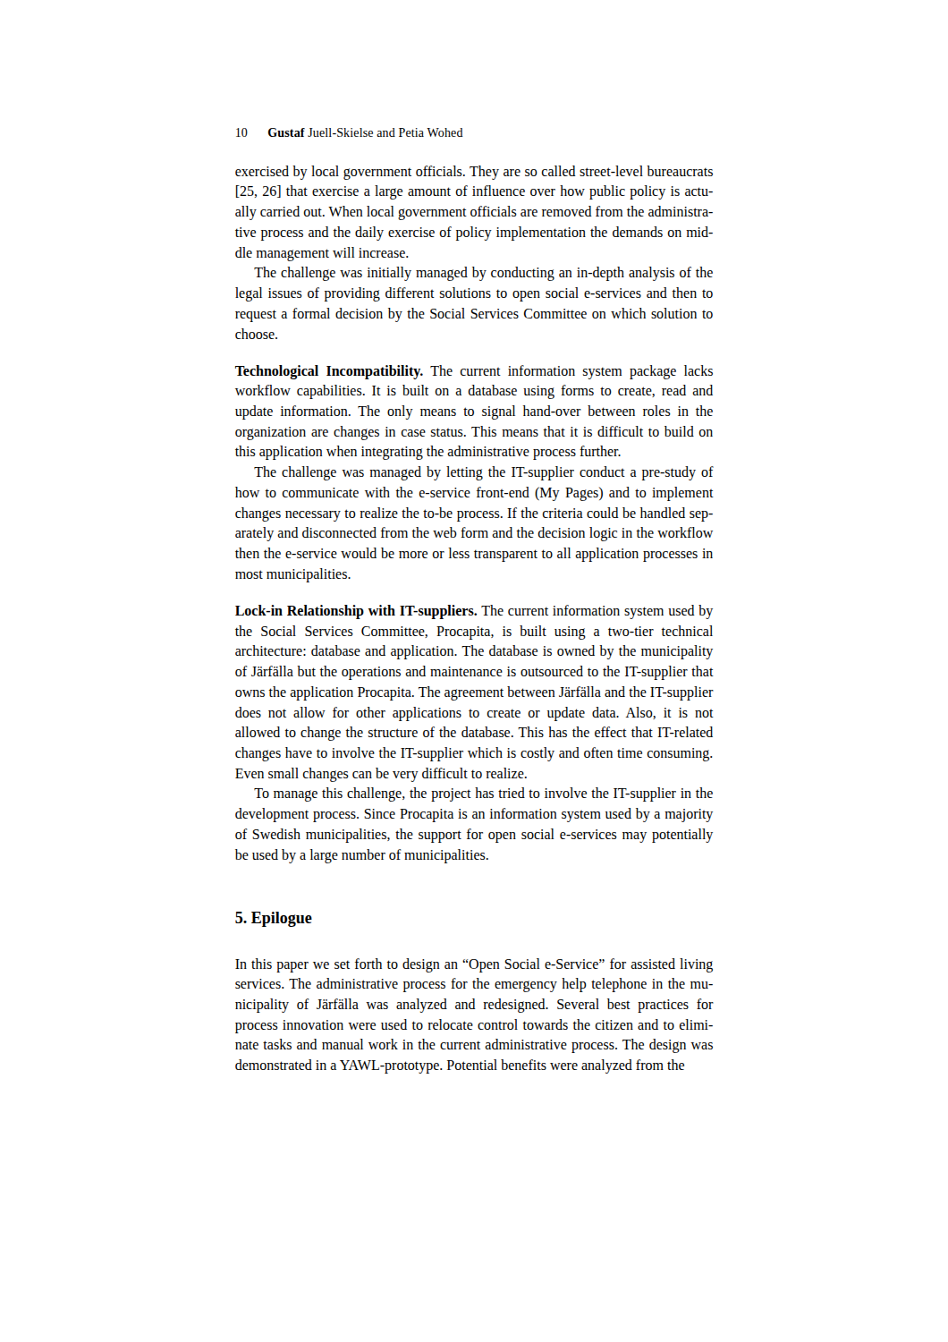10 Gustaf Juell-Skielse and Petia Wohed
exercised by local government officials. They are so called street-level bureaucrats [25, 26] that exercise a large amount of influence over how public policy is actually carried out. When local government officials are removed from the administrative process and the daily exercise of policy implementation the demands on middle management will increase.
The challenge was initially managed by conducting an in-depth analysis of the legal issues of providing different solutions to open social e-services and then to request a formal decision by the Social Services Committee on which solution to choose.
Technological Incompatibility.
The current information system package lacks workflow capabilities. It is built on a database using forms to create, read and update information. The only means to signal hand-over between roles in the organization are changes in case status. This means that it is difficult to build on this application when integrating the administrative process further.
The challenge was managed by letting the IT-supplier conduct a pre-study of how to communicate with the e-service front-end (My Pages) and to implement changes necessary to realize the to-be process. If the criteria could be handled separately and disconnected from the web form and the decision logic in the workflow then the e-service would be more or less transparent to all application processes in most municipalities.
Lock-in Relationship with IT-suppliers.
The current information system used by the Social Services Committee, Procapita, is built using a two-tier technical architecture: database and application. The database is owned by the municipality of Järfälla but the operations and maintenance is outsourced to the IT-supplier that owns the application Procapita. The agreement between Järfälla and the IT-supplier does not allow for other applications to create or update data. Also, it is not allowed to change the structure of the database. This has the effect that IT-related changes have to involve the IT-supplier which is costly and often time consuming. Even small changes can be very difficult to realize.
To manage this challenge, the project has tried to involve the IT-supplier in the development process. Since Procapita is an information system used by a majority of Swedish municipalities, the support for open social e-services may potentially be used by a large number of municipalities.
5. Epilogue
In this paper we set forth to design an “Open Social e-Service” for assisted living services. The administrative process for the emergency help telephone in the municipality of Järfälla was analyzed and redesigned. Several best practices for process innovation were used to relocate control towards the citizen and to eliminate tasks and manual work in the current administrative process. The design was demonstrated in a YAWL-prototype. Potential benefits were analyzed from the